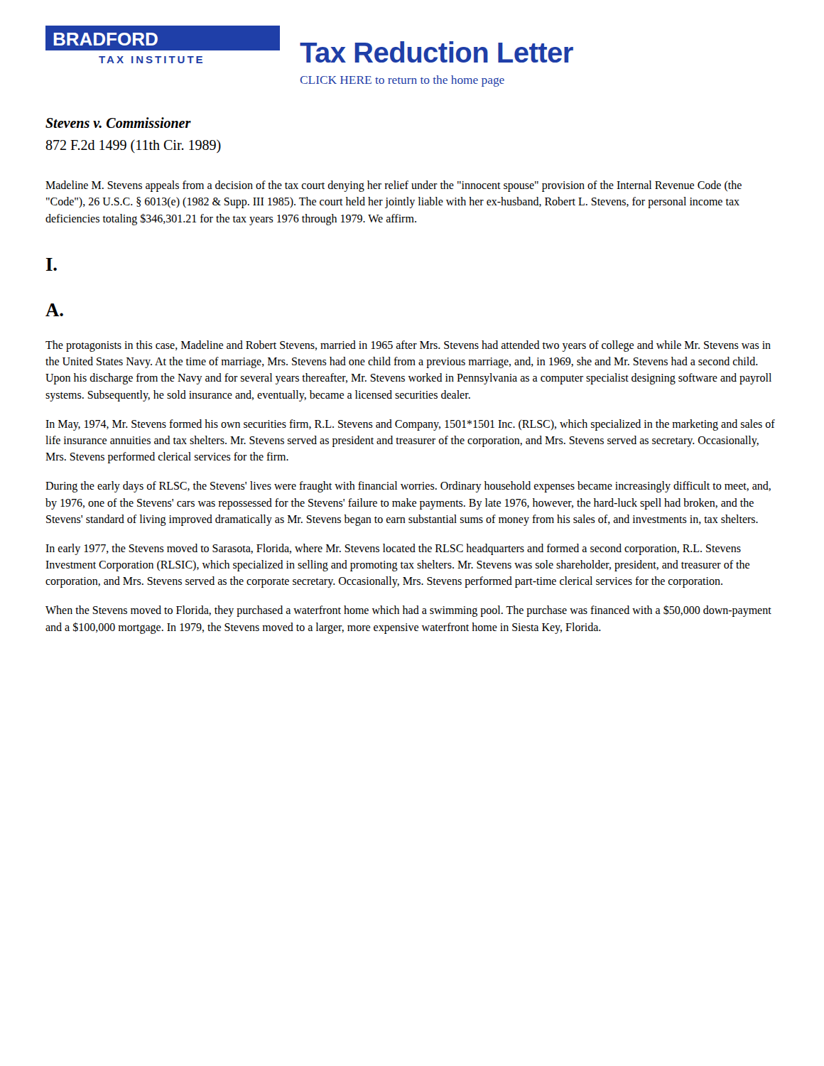Tax Reduction Letter
CLICK HERE to return to the home page
Stevens v. Commissioner
872 F.2d 1499 (11th Cir. 1989)
Madeline M. Stevens appeals from a decision of the tax court denying her relief under the "innocent spouse" provision of the Internal Revenue Code (the "Code"), 26 U.S.C. § 6013(e) (1982 & Supp. III 1985). The court held her jointly liable with her ex-husband, Robert L. Stevens, for personal income tax deficiencies totaling $346,301.21 for the tax years 1976 through 1979. We affirm.
I.
A.
The protagonists in this case, Madeline and Robert Stevens, married in 1965 after Mrs. Stevens had attended two years of college and while Mr. Stevens was in the United States Navy. At the time of marriage, Mrs. Stevens had one child from a previous marriage, and, in 1969, she and Mr. Stevens had a second child. Upon his discharge from the Navy and for several years thereafter, Mr. Stevens worked in Pennsylvania as a computer specialist designing software and payroll systems. Subsequently, he sold insurance and, eventually, became a licensed securities dealer.
In May, 1974, Mr. Stevens formed his own securities firm, R.L. Stevens and Company, 1501*1501 Inc. (RLSC), which specialized in the marketing and sales of life insurance annuities and tax shelters. Mr. Stevens served as president and treasurer of the corporation, and Mrs. Stevens served as secretary. Occasionally, Mrs. Stevens performed clerical services for the firm.
During the early days of RLSC, the Stevens' lives were fraught with financial worries. Ordinary household expenses became increasingly difficult to meet, and, by 1976, one of the Stevens' cars was repossessed for the Stevens' failure to make payments. By late 1976, however, the hard-luck spell had broken, and the Stevens' standard of living improved dramatically as Mr. Stevens began to earn substantial sums of money from his sales of, and investments in, tax shelters.
In early 1977, the Stevens moved to Sarasota, Florida, where Mr. Stevens located the RLSC headquarters and formed a second corporation, R.L. Stevens Investment Corporation (RLSIC), which specialized in selling and promoting tax shelters. Mr. Stevens was sole shareholder, president, and treasurer of the corporation, and Mrs. Stevens served as the corporate secretary. Occasionally, Mrs. Stevens performed part-time clerical services for the corporation.
When the Stevens moved to Florida, they purchased a waterfront home which had a swimming pool. The purchase was financed with a $50,000 down-payment and a $100,000 mortgage. In 1979, the Stevens moved to a larger, more expensive waterfront home in Siesta Key, Florida.